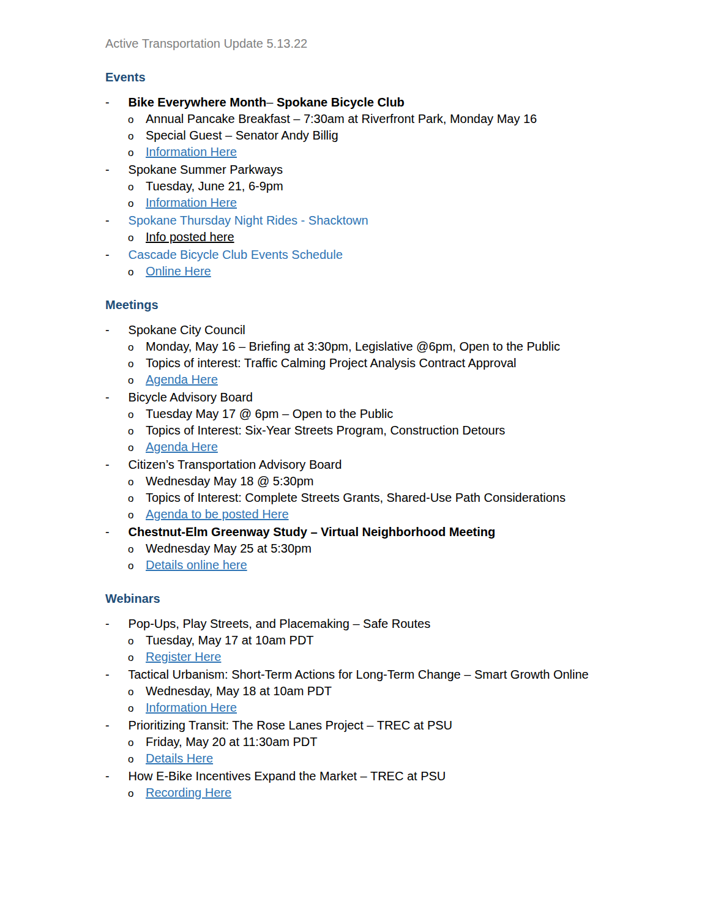Active Transportation Update 5.13.22
Events
Bike Everywhere Month– Spokane Bicycle Club
Annual Pancake Breakfast – 7:30am at Riverfront Park, Monday May 16
Special Guest – Senator Andy Billig
Information Here
Spokane Summer Parkways
Tuesday, June 21, 6-9pm
Information Here
Spokane Thursday Night Rides - Shacktown
Info posted here
Cascade Bicycle Club Events Schedule
Online Here
Meetings
Spokane City Council
Monday, May 16 – Briefing at 3:30pm, Legislative @6pm, Open to the Public
Topics of interest: Traffic Calming Project Analysis Contract Approval
Agenda Here
Bicycle Advisory Board
Tuesday May 17 @ 6pm – Open to the Public
Topics of Interest: Six-Year Streets Program, Construction Detours
Agenda Here
Citizen’s Transportation Advisory Board
Wednesday May 18 @ 5:30pm
Topics of Interest: Complete Streets Grants, Shared-Use Path Considerations
Agenda to be posted Here
Chestnut-Elm Greenway Study – Virtual Neighborhood Meeting
Wednesday May 25 at 5:30pm
Details online here
Webinars
Pop-Ups, Play Streets, and Placemaking – Safe Routes
Tuesday, May 17 at 10am PDT
Register Here
Tactical Urbanism: Short-Term Actions for Long-Term Change – Smart Growth Online
Wednesday, May 18 at 10am PDT
Information Here
Prioritizing Transit: The Rose Lanes Project – TREC at PSU
Friday, May 20 at 11:30am PDT
Details Here
How E-Bike Incentives Expand the Market – TREC at PSU
Recording Here